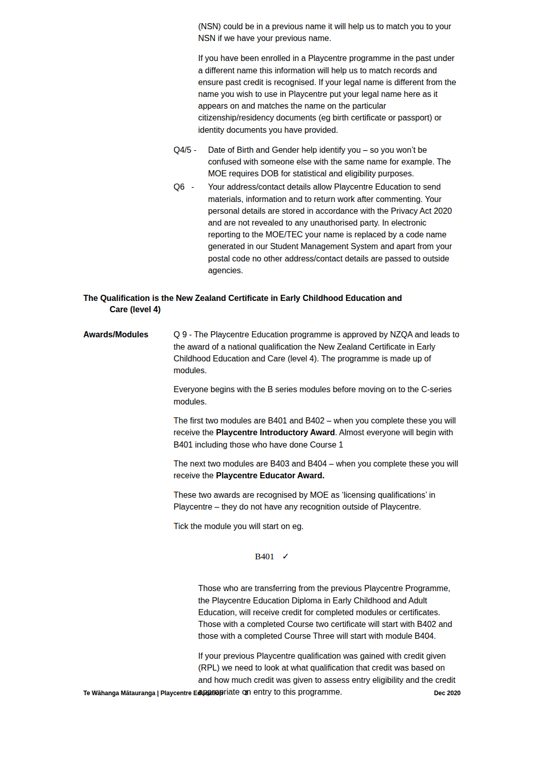(NSN) could be in a previous name it will help us to match you to your NSN if we have your previous name.
If you have been enrolled in a Playcentre programme in the past under a different name this information will help us to match records and ensure past credit is recognised. If your legal name is different from the name you wish to use in Playcentre put your legal name here as it appears on and matches the name on the particular citizenship/residency documents (eg birth certificate or passport) or identity documents you have provided.
Q4/5 -
Date of Birth and Gender help identify you – so you won’t be confused with someone else with the same name for example. The MOE requires DOB for statistical and eligibility purposes.
Q6 -
Your address/contact details allow Playcentre Education to send materials, information and to return work after commenting. Your personal details are stored in accordance with the Privacy Act 2020 and are not revealed to any unauthorised party. In electronic reporting to the MOE/TEC your name is replaced by a code name generated in our Student Management System and apart from your postal code no other address/contact details are passed to outside agencies.
The Qualification is the New Zealand Certificate in Early Childhood Education and Care (level 4)
Awards/Modules
Q 9 - The Playcentre Education programme is approved by NZQA and leads to the award of a national qualification the New Zealand Certificate in Early Childhood Education and Care (level 4). The programme is made up of modules.
Everyone begins with the B series modules before moving on to the C-series modules.
The first two modules are B401 and B402 – when you complete these you will receive the Playcentre Introductory Award. Almost everyone will begin with B401 including those who have done Course 1
The next two modules are B403 and B404 – when you complete these you will receive the Playcentre Educator Award.
These two awards are recognised by MOE as ‘licensing qualifications’ in Playcentre – they do not have any recognition outside of Playcentre.
Tick the module you will start on eg.
B401 ✓
Those who are transferring from the previous Playcentre Programme, the Playcentre Education Diploma in Early Childhood and Adult Education, will receive credit for completed modules or certificates. Those with a completed Course two certificate will start with B402 and those with a completed Course Three will start with module B404.
If your previous Playcentre qualification was gained with credit given (RPL) we need to look at what qualification that credit was based on and how much credit was given to assess entry eligibility and the credit appropriate on entry to this programme.
Te Wāhanga Mātauranga | Playcentre Education
3
Dec 2020